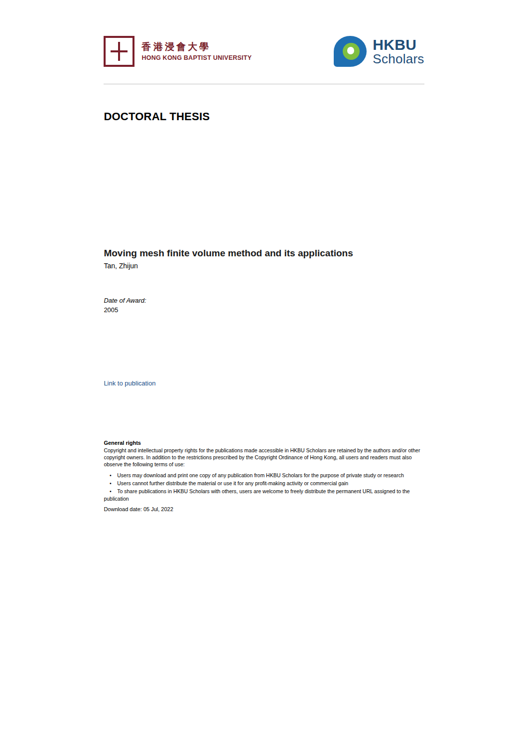香港浸會大學
HONG KONG BAPTIST UNIVERSITY
HKBU
Scholars
DOCTORAL THESIS
Moving mesh finite volume method and its applications
Tan, Zhijun
Date of Award:
2005
Link to publication
General rights
Copyright and intellectual property rights for the publications made accessible in HKBU Scholars are retained by the authors and/or other copyright owners. In addition to the restrictions prescribed by the Copyright Ordinance of Hong Kong, all users and readers must also observe the following terms of use:
Users may download and print one copy of any publication from HKBU Scholars for the purpose of private study or research
Users cannot further distribute the material or use it for any profit-making activity or commercial gain
To share publications in HKBU Scholars with others, users are welcome to freely distribute the permanent URL assigned to the
publication
Download date: 05 Jul, 2022